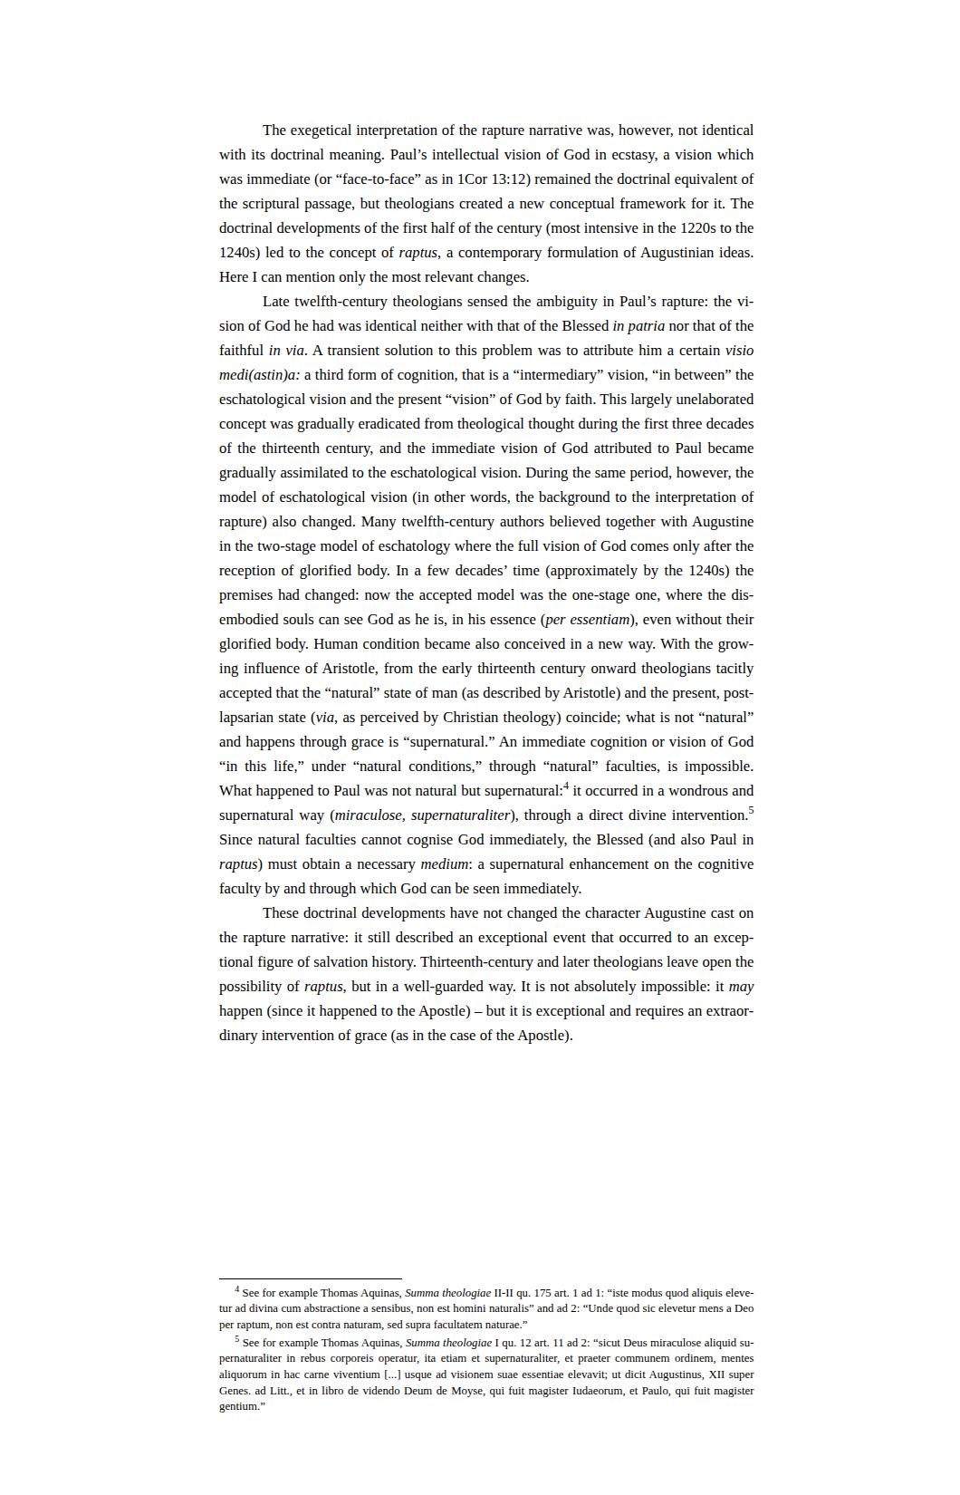The exegetical interpretation of the rapture narrative was, however, not identical with its doctrinal meaning. Paul’s intellectual vision of God in ecstasy, a vision which was immediate (or “face-to-face” as in 1Cor 13:12) remained the doctrinal equivalent of the scriptural passage, but theologians created a new conceptual framework for it. The doctrinal developments of the first half of the century (most intensive in the 1220s to the 1240s) led to the concept of raptus, a contemporary formulation of Augustinian ideas. Here I can mention only the most relevant changes.
Late twelfth-century theologians sensed the ambiguity in Paul’s rapture: the vision of God he had was identical neither with that of the Blessed in patria nor that of the faithful in via. A transient solution to this problem was to attribute him a certain visio medi(astin)a: a third form of cognition, that is a “intermediary” vision, “in between” the eschatological vision and the present “vision” of God by faith. This largely unelaborated concept was gradually eradicated from theological thought during the first three decades of the thirteenth century, and the immediate vision of God attributed to Paul became gradually assimilated to the eschatological vision. During the same period, however, the model of eschatological vision (in other words, the background to the interpretation of rapture) also changed. Many twelfth-century authors believed together with Augustine in the two-stage model of eschatology where the full vision of God comes only after the reception of glorified body. In a few decades’ time (approximately by the 1240s) the premises had changed: now the accepted model was the one-stage one, where the disembodied souls can see God as he is, in his essence (per essentiam), even without their glorified body. Human condition became also conceived in a new way. With the growing influence of Aristotle, from the early thirteenth century onward theologians tacitly accepted that the “natural” state of man (as described by Aristotle) and the present, postlapsarian state (via, as perceived by Christian theology) coincide; what is not “natural” and happens through grace is “supernatural.” An immediate cognition or vision of God “in this life,” under “natural conditions,” through “natural” faculties, is impossible. What happened to Paul was not natural but supernatural:4 it occurred in a wondrous and supernatural way (miraculose, supernaturaliter), through a direct divine intervention.5 Since natural faculties cannot cognise God immediately, the Blessed (and also Paul in raptus) must obtain a necessary medium: a supernatural enhancement on the cognitive faculty by and through which God can be seen immediately.
These doctrinal developments have not changed the character Augustine cast on the rapture narrative: it still described an exceptional event that occurred to an exceptional figure of salvation history. Thirteenth-century and later theologians leave open the possibility of raptus, but in a well-guarded way. It is not absolutely impossible: it may happen (since it happened to the Apostle) – but it is exceptional and requires an extraordinary intervention of grace (as in the case of the Apostle).
4 See for example Thomas Aquinas, Summa theologiae II-II qu. 175 art. 1 ad 1: “iste modus quod aliquis elevetur ad divina cum abstractione a sensibus, non est homini naturalis” and ad 2: “Unde quod sic elevetur mens a Deo per raptum, non est contra naturam, sed supra facultatem naturae.”
5 See for example Thomas Aquinas, Summa theologiae I qu. 12 art. 11 ad 2: “sicut Deus miraculose aliquid supernaturaliter in rebus corporeis operatur, ita etiam et supernaturaliter, et praeter communem ordinem, mentes aliquorum in hac carne viventium [...] usque ad visionem suae essentiae elevavit; ut dicit Augustinus, XII super Genes. ad Litt., et in libro de videndo Deum de Moyse, qui fuit magister Iudaeorum, et Paulo, qui fuit magister gentium.”